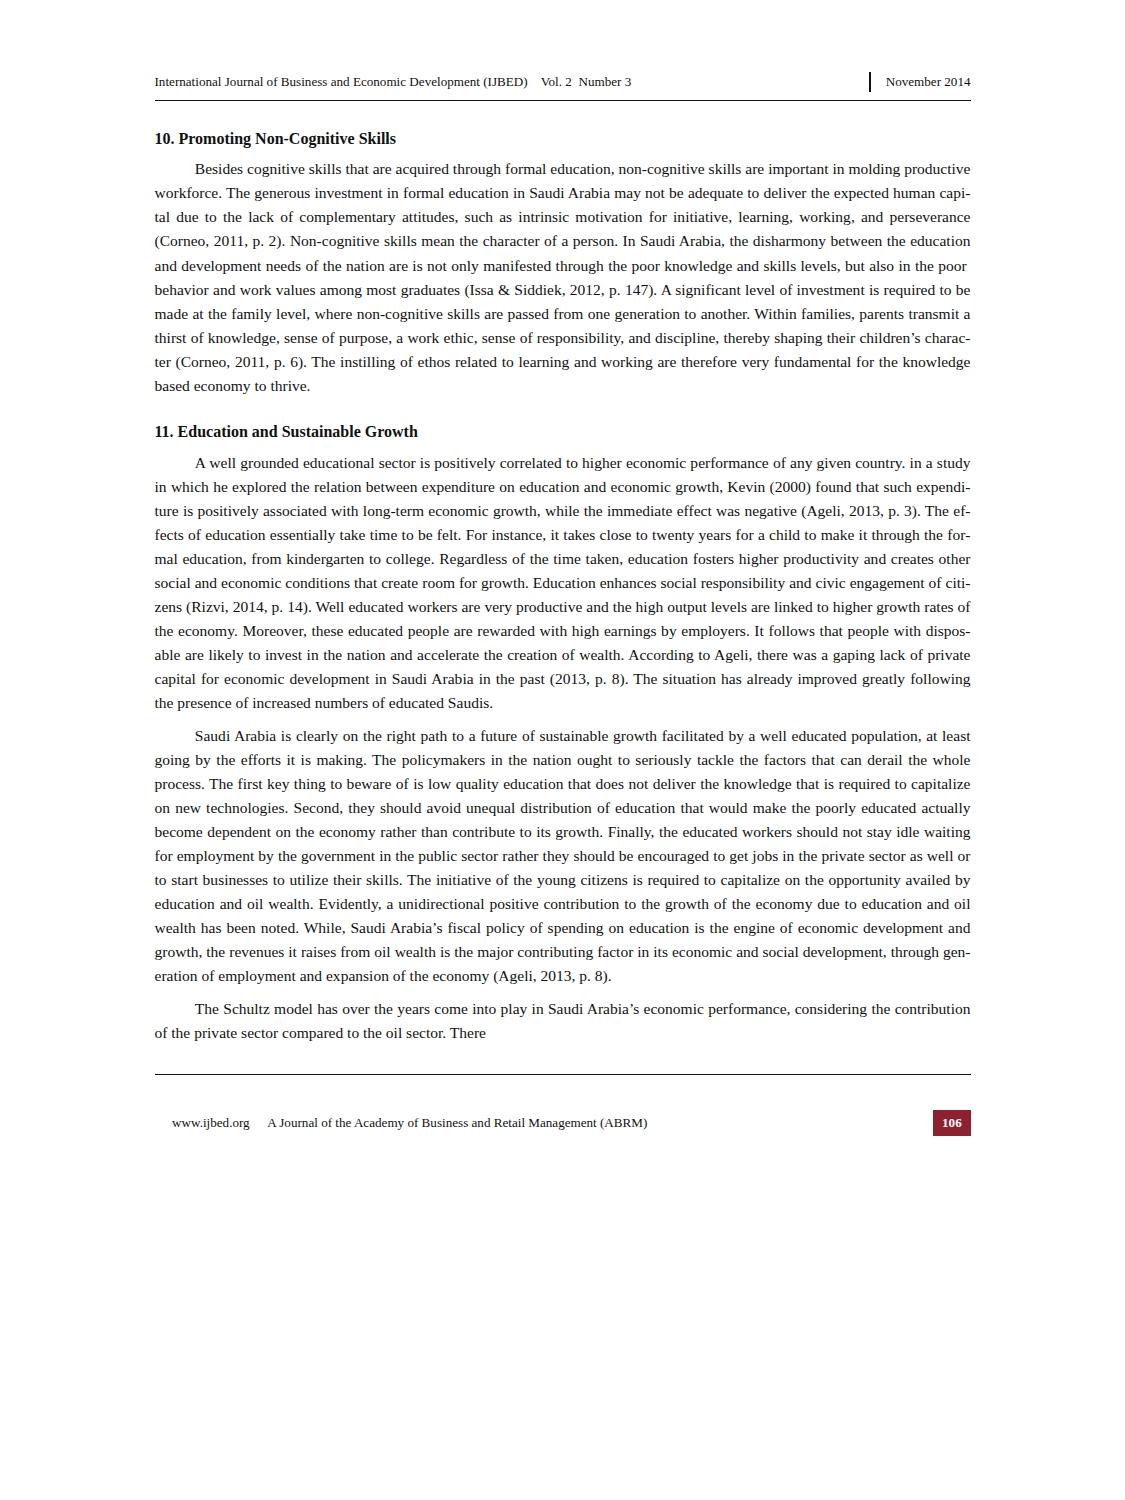International Journal of Business and Economic Development (IJBED) Vol. 2 Number 3 November 2014
10. Promoting Non-Cognitive Skills
Besides cognitive skills that are acquired through formal education, non-cognitive skills are important in molding productive workforce. The generous investment in formal education in Saudi Arabia may not be adequate to deliver the expected human capital due to the lack of complementary attitudes, such as intrinsic motivation for initiative, learning, working, and perseverance (Corneo, 2011, p. 2). Non-cognitive skills mean the character of a person. In Saudi Arabia, the disharmony between the education and development needs of the nation are is not only manifested through the poor knowledge and skills levels, but also in the poor behavior and work values among most graduates (Issa & Siddiek, 2012, p. 147). A significant level of investment is required to be made at the family level, where non-cognitive skills are passed from one generation to another. Within families, parents transmit a thirst of knowledge, sense of purpose, a work ethic, sense of responsibility, and discipline, thereby shaping their children’s character (Corneo, 2011, p. 6). The instilling of ethos related to learning and working are therefore very fundamental for the knowledge based economy to thrive.
11. Education and Sustainable Growth
A well grounded educational sector is positively correlated to higher economic performance of any given country. in a study in which he explored the relation between expenditure on education and economic growth, Kevin (2000) found that such expenditure is positively associated with long-term economic growth, while the immediate effect was negative (Ageli, 2013, p. 3). The effects of education essentially take time to be felt. For instance, it takes close to twenty years for a child to make it through the formal education, from kindergarten to college. Regardless of the time taken, education fosters higher productivity and creates other social and economic conditions that create room for growth. Education enhances social responsibility and civic engagement of citizens (Rizvi, 2014, p. 14). Well educated workers are very productive and the high output levels are linked to higher growth rates of the economy. Moreover, these educated people are rewarded with high earnings by employers. It follows that people with disposable are likely to invest in the nation and accelerate the creation of wealth. According to Ageli, there was a gaping lack of private capital for economic development in Saudi Arabia in the past (2013, p. 8). The situation has already improved greatly following the presence of increased numbers of educated Saudis.
Saudi Arabia is clearly on the right path to a future of sustainable growth facilitated by a well educated population, at least going by the efforts it is making. The policymakers in the nation ought to seriously tackle the factors that can derail the whole process. The first key thing to beware of is low quality education that does not deliver the knowledge that is required to capitalize on new technologies. Second, they should avoid unequal distribution of education that would make the poorly educated actually become dependent on the economy rather than contribute to its growth. Finally, the educated workers should not stay idle waiting for employment by the government in the public sector rather they should be encouraged to get jobs in the private sector as well or to start businesses to utilize their skills. The initiative of the young citizens is required to capitalize on the opportunity availed by education and oil wealth. Evidently, a unidirectional positive contribution to the growth of the economy due to education and oil wealth has been noted. While, Saudi Arabia’s fiscal policy of spending on education is the engine of economic development and growth, the revenues it raises from oil wealth is the major contributing factor in its economic and social development, through generation of employment and expansion of the economy (Ageli, 2013, p. 8).
The Schultz model has over the years come into play in Saudi Arabia’s economic performance, considering the contribution of the private sector compared to the oil sector. There
www.ijbed.org A Journal of the Academy of Business and Retail Management (ABRM) 106